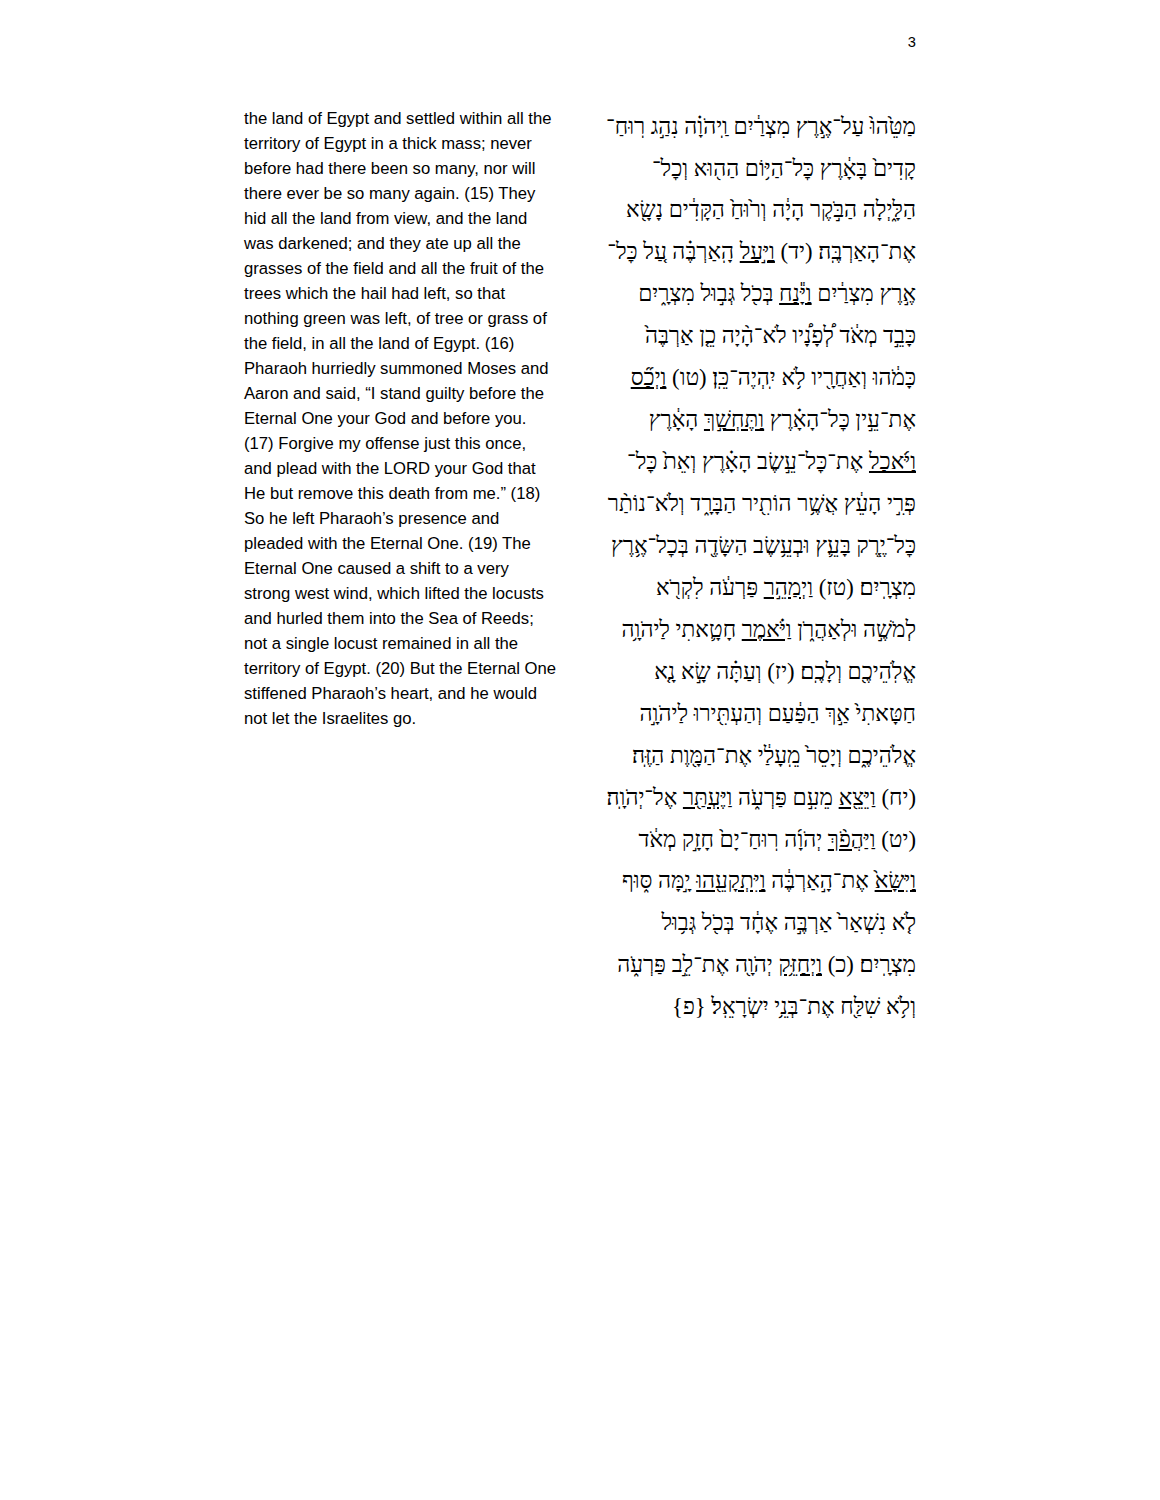3
the land of Egypt and settled within all the territory of Egypt in a thick mass; never before had there been so many, nor will there ever be so many again. (15) They hid all the land from view, and the land was darkened; and they ate up all the grasses of the field and all the fruit of the trees which the hail had left, so that nothing green was left, of tree or grass of the field, in all the land of Egypt. (16) Pharaoh hurriedly summoned Moses and Aaron and said, “I stand guilty before the Eternal One your God and before you. (17) Forgive my offense just this once, and plead with the LORD your God that He but remove this death from me.” (18) So he left Pharaoh’s presence and pleaded with the Eternal One. (19) The Eternal One caused a shift to a very strong west wind, which lifted the locusts and hurled them into the Sea of Reeds; not a single locust remained in all the territory of Egypt. (20) But the Eternal One stiffened Pharaoh’s heart, and he would not let the Israelites go.
מַטֵּ֙הוּ֙ עַל־אֶ֣רֶץ מִצְרַ֔יִם וַֽיהֹוָ֗ה נִהַ֣ג רֽוּחַ־קָדִים֙ בָּאָ֔רֶץ כׇּל־הַיּ֥וֹם הַה֖וּא וְכׇל־הַלָּ֑יְלָה הַבֹּ֣קֶר הָיָ֔ה וְר֙וּחַ֙ הַקָּדִ֔ים נָשָׂ֖א אֶת־הָאַרְבֶּֽה׃ (יד) וַיַּ֣עַל הָֽאַרְבֶּ֗ה עַ֚ל כׇּל־אֶ֣רֶץ מִצְרַ֔יִם וַיָּ֕נַח בְּכֹ֖ל גְּב֣וּל מִצְרָ֑יִם כָּבֵ֣ד מְאֹ֔ד לְ֠פָנָ֠יו לֹא־הָ֨יָה כֵ֤ן אַרְבֶּה֙ כָּמֹ֔הוּ וְאַחֲרָ֖יו לֹ֥א יִֽהְיֶה־כֵּֽן׃ (טו) וַיְכַ֞ס אֶת־עֵ֣ין כׇּל־הָאָ֗רֶץ וַתֶּחְשַׁ֣ךְ הָאָ֔רֶץ וַיֹּ֜אכַל אֶת־כׇּל־עֵ֣שֶׂב הָאָ֗רֶץ וְאֵת֙ כׇּל־פְּרִ֣י הָעֵ֔ץ אֲשֶׁ֥ר הוֹתִ֖יר הַבָּרָ֑ד וְלֹא־נוֹתַ֨ר כׇּל־יֶ֧רֶק בָּעֵ֛ץ וּבְעֵ֥שֶׂב הַשָּׂדֶ֖ה בְּכׇל־אֶ֥רֶץ מִצְרָֽיִם׃ (טז) וַיְמַהֵ֣ר פַּרְעֹ֔ה לִקְרֹ֖א לְמֹשֶׁ֣ה וּלְאַהֲרֹ֑ן וַיֹּ֗אמֶר חָטָ֛אתִי לַיהֹוָ֥ה אֱלֹֽהֵיכֶ֖ם וְלָכֶֽם׃ (יז) וְעַתָּ֗ה שָׂ֣א נָ֤א חַטָּאתִי֙ אַ֣ךְ הַפַּ֔עַם וְהַעְתִּ֖ירוּ לַיהֹוָ֣ה אֱלֹהֵיכֶ֑ם וְיָסֵר֙ מֵֽעָלַ֔י אֶת־הַמָּ֖וֶת הַזֶּֽה׃ (יח) וַיֵּצֵ֖א מֵעִ֣ם פַּרְעֹ֑ה וַיֶּעְתַּ֖ר אֶל־יְהֹוָֽה׃ (יט) וַיַּהֲפֹ֨ךְ יְהֹוָ֜ה רֽוּחַ־יָם֙ חָזָ֣ק מְאֹ֔ד וַיִּשָּׂא֙ אֶת־הָ֣אַרְבֶּ֔ה וַיִּתְקָעֵ֖הוּ יָ֣מָּה סּ֑וּף לֹ֤א נִשְׁאַר֙ אַרְבֶּ֣ה אֶחָ֔ד בְּכֹ֖ל גְּב֥וּל מִצְרָֽיִם׃ (כ) וַיְחַזֵּ֥ק יְהֹוָ֖ה אֶת־לֵ֣ב פַּרְעֹ֑ה וְלֹ֥א שִׁלַּ֖ח אֶת־בְּנֵ֥י יִשְׂרָאֵֽל׃ {פ}